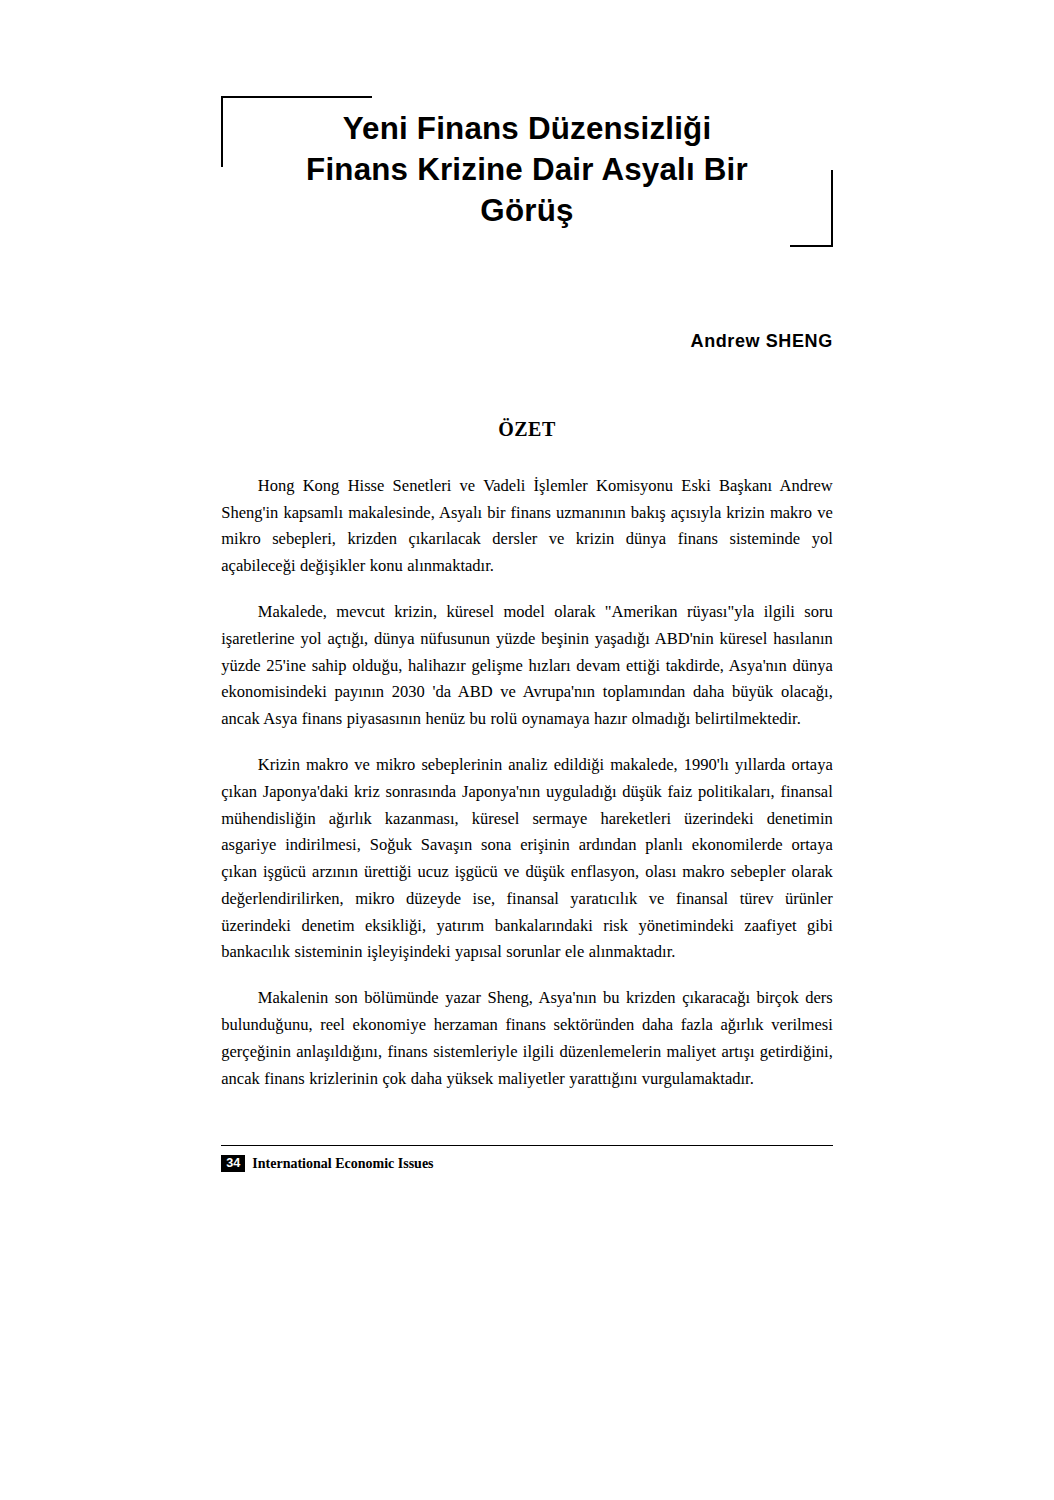Yeni Finans Düzensizliği
Finans Krizine Dair Asyalı Bir Görüş
Andrew SHENG
ÖZET
Hong Kong Hisse Senetleri ve Vadeli İşlemler Komisyonu Eski Başkanı Andrew Sheng'in kapsamlı makalesinde, Asyalı bir finans uzmanının bakış açısıyla krizin makro ve mikro sebepleri, krizden çıkarılacak dersler ve krizin dünya finans sisteminde yol açabileceği değişikler konu alınmaktadır.
Makalede, mevcut krizin, küresel model olarak "Amerikan rüyası"yla ilgili soru işaretlerine yol açtığı, dünya nüfusunun yüzde beşinin yaşadığı ABD'nin küresel hasılanın yüzde 25'ine sahip olduğu, halihazır gelişme hızları devam ettiği takdirde, Asya'nın dünya ekonomisindeki payının 2030 'da ABD ve Avrupa'nın toplamından daha büyük olacağı, ancak Asya finans piyasasının henüz bu rolü oynamaya hazır olmadığı belirtilmektedir.
Krizin makro ve mikro sebeplerinin analiz edildiği makalede, 1990'lı yıllarda ortaya çıkan Japonya'daki kriz sonrasında Japonya'nın uyguladığı düşük faiz politikaları, finansal mühendisliğin ağırlık kazanması, küresel sermaye hareketleri üzerindeki denetimin asgariye indirilmesi, Soğuk Savaşın sona erişinin ardından planlı ekonomilerde ortaya çıkan işgücü arzının ürettiği ucuz işgücü ve düşük enflasyon, olası makro sebepler olarak değerlendirilirken, mikro düzeyde ise, finansal yaratıcılık ve finansal türev ürünler üzerindeki denetim eksikliği, yatırım bankalarındaki risk yönetimindeki zaafiyet gibi bankacılık sisteminin işleyişindeki yapısal sorunlar ele alınmaktadır.
Makalenin son bölümünde yazar Sheng, Asya'nın bu krizden çıkaracağı birçok ders bulunduğunu, reel ekonomiye herzaman finans sektöründen daha fazla ağırlık verilmesi gerçeğinin anlaşıldığını, finans sistemleriyle ilgili düzenlemelerin maliyet artışı getirdiğini, ancak finans krizlerinin çok daha yüksek maliyetler yarattığını vurgulamaktadır.
34 International Economic Issues